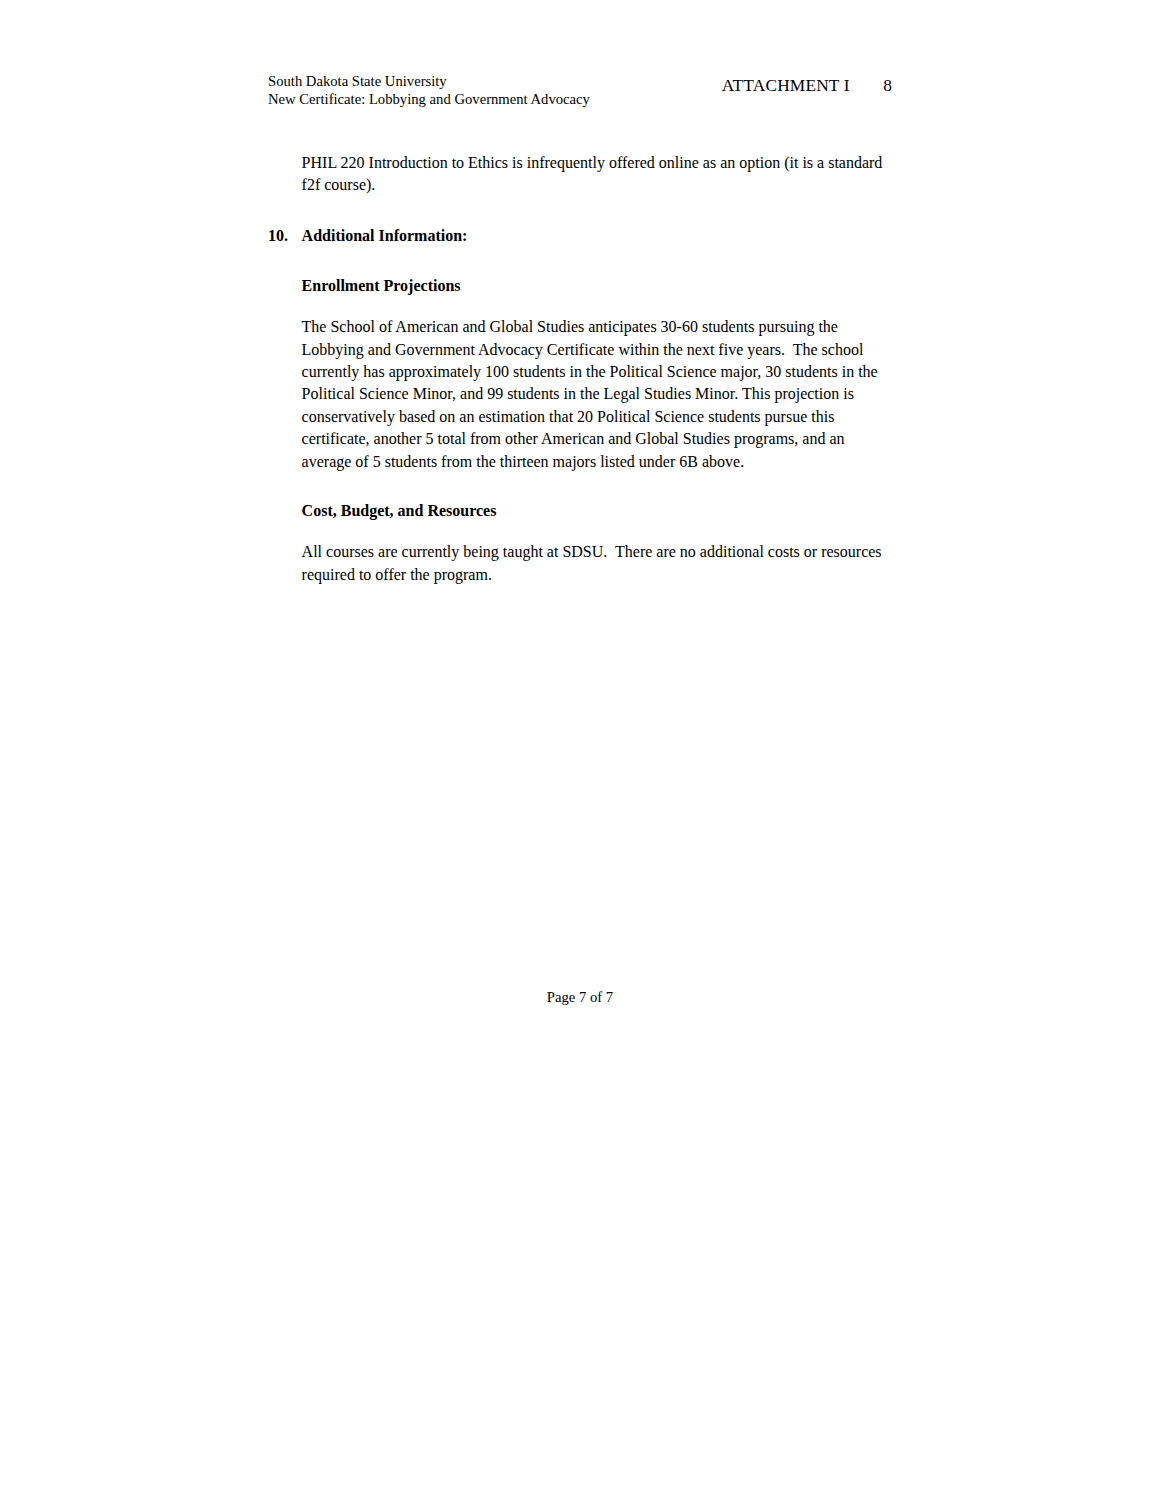South Dakota State University
New Certificate: Lobbying and Government Advocacy
ATTACHMENT I 8
PHIL 220 Introduction to Ethics is infrequently offered online as an option (it is a standard f2f course).
10. Additional Information:
Enrollment Projections
The School of American and Global Studies anticipates 30-60 students pursuing the Lobbying and Government Advocacy Certificate within the next five years. The school currently has approximately 100 students in the Political Science major, 30 students in the Political Science Minor, and 99 students in the Legal Studies Minor. This projection is conservatively based on an estimation that 20 Political Science students pursue this certificate, another 5 total from other American and Global Studies programs, and an average of 5 students from the thirteen majors listed under 6B above.
Cost, Budget, and Resources
All courses are currently being taught at SDSU. There are no additional costs or resources required to offer the program.
Page 7 of 7